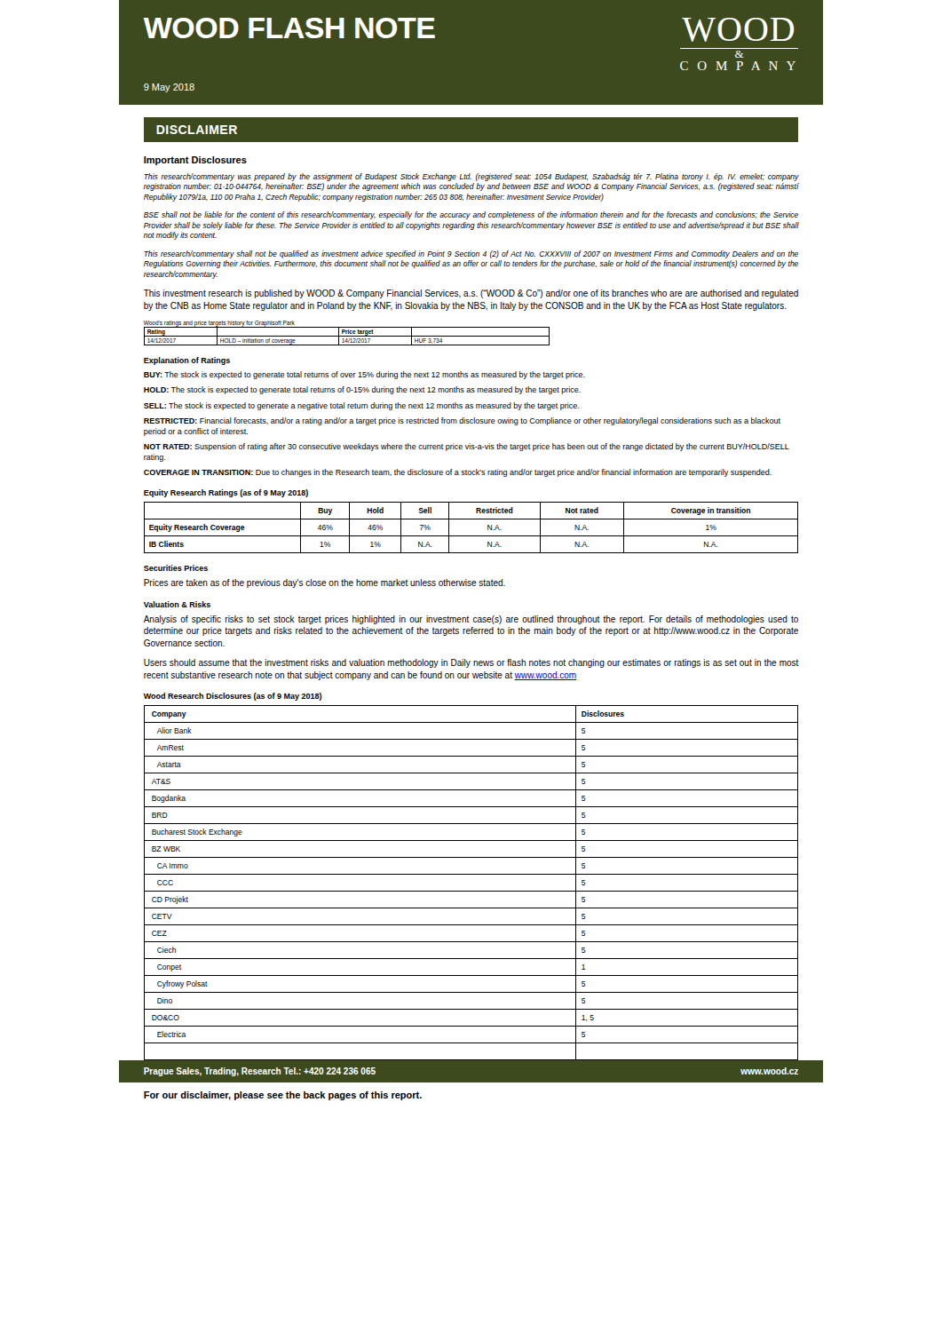WOOD FLASH NOTE
WOOD
&
C O M P A N Y
9 May 2018
DISCLAIMER
Important Disclosures
This research/commentary was prepared by the assignment of Budapest Stock Exchange Ltd. (registered seat: 1054 Budapest, Szabadság tér 7. Platina torony I. ép. IV. emelet; company registration number: 01-10-044764, hereinafter: BSE) under the agreement which was concluded by and between BSE and WOOD & Company Financial Services, a.s. (registered seat: námstí Republiky 1079/1a, 110 00 Praha 1, Czech Republic; company registration number: 265 03 808, hereinafter: Investment Service Provider)
BSE shall not be liable for the content of this research/commentary, especially for the accuracy and completeness of the information therein and for the forecasts and conclusions; the Service Provider shall be solely liable for these. The Service Provider is entitled to all copyrights regarding this research/commentary however BSE is entitled to use and advertise/spread it but BSE shall not modify its content.
This research/commentary shall not be qualified as investment advice specified in Point 9 Section 4 (2) of Act No. CXXXVIII of 2007 on Investment Firms and Commodity Dealers and on the Regulations Governing their Activities. Furthermore, this document shall not be qualified as an offer or call to tenders for the purchase, sale or hold of the financial instrument(s) concerned by the research/commentary.
This investment research is published by WOOD & Company Financial Services, a.s. (“WOOD & Co”) and/or one of its branches who are are authorised and regulated by the CNB as Home State regulator and in Poland by the KNF, in Slovakia by the NBS, in Italy by the CONSOB and in the UK by the FCA as Host State regulators.
Wood's ratings and price targets history for Graphisoft Park
| Rating | | Price target | |
| --- | --- | --- | --- |
| 14/12/2017 | HOLD – initiation of coverage | 14/12/2017 | HUF 3,734 |
Explanation of Ratings
BUY: The stock is expected to generate total returns of over 15% during the next 12 months as measured by the target price.
HOLD: The stock is expected to generate total returns of 0-15% during the next 12 months as measured by the target price.
SELL: The stock is expected to generate a negative total return during the next 12 months as measured by the target price.
RESTRICTED: Financial forecasts, and/or a rating and/or a target price is restricted from disclosure owing to Compliance or other regulatory/legal considerations such as a blackout period or a conflict of interest.
NOT RATED: Suspension of rating after 30 consecutive weekdays where the current price vis-a-vis the target price has been out of the range dictated by the current BUY/HOLD/SELL rating.
COVERAGE IN TRANSITION: Due to changes in the Research team, the disclosure of a stock's rating and/or target price and/or financial information are temporarily suspended.
Equity Research Ratings (as of 9 May 2018)
| | Buy | Hold | Sell | Restricted | Not rated | Coverage in transition |
| --- | --- | --- | --- | --- | --- | --- |
| Equity Research Coverage | 46% | 46% | 7% | N.A. | N.A. | 1% |
| IB Clients | 1% | 1% | N.A. | N.A. | N.A. | N.A. |
Securities Prices
Prices are taken as of the previous day's close on the home market unless otherwise stated.
Valuation & Risks
Analysis of specific risks to set stock target prices highlighted in our investment case(s) are outlined throughout the report. For details of methodologies used to determine our price targets and risks related to the achievement of the targets referred to in the main body of the report or at http://www.wood.cz in the Corporate Governance section.
Users should assume that the investment risks and valuation methodology in Daily news or flash notes not changing our estimates or ratings is as set out in the most recent substantive research note on that subject company and can be found on our website at www.wood.com
Wood Research Disclosures (as of 9 May 2018)
| Company | Disclosures |
| --- | --- |
| Alior Bank | 5 |
| AmRest | 5 |
| Astarta | 5 |
| AT&S | 5 |
| Bogdanka | 5 |
| BRD | 5 |
| Bucharest Stock Exchange | 5 |
| BZ WBK | 5 |
| CA Immo | 5 |
| CCC | 5 |
| CD Projekt | 5 |
| CETV | 5 |
| CEZ | 5 |
| Ciech | 5 |
| Conpet | 1 |
| Cyfrowy Polsat | 5 |
| Dino | 5 |
| DO&CO | 1, 5 |
| Electrica | 5 |
Prague Sales, Trading, Research Tel.: +420 224 236 065 www.wood.cz
For our disclaimer, please see the back pages of this report.